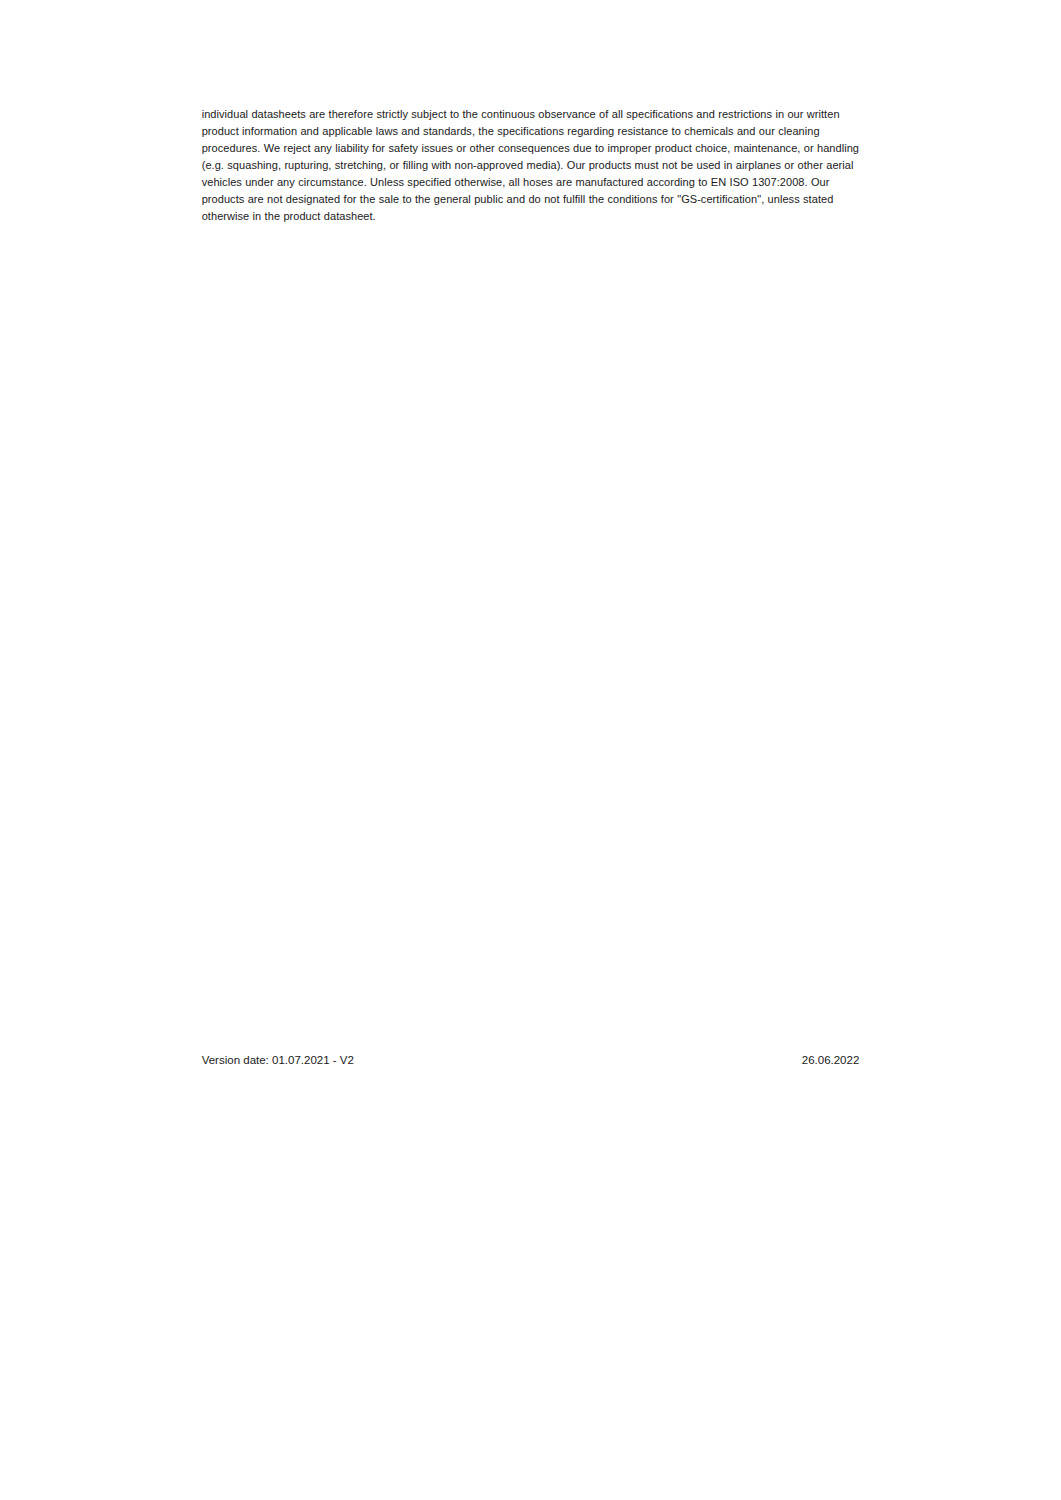individual datasheets are therefore strictly subject to the continuous observance of all specifications and restrictions in our written product information and applicable laws and standards, the specifications regarding resistance to chemicals and our cleaning procedures. We reject any liability for safety issues or other consequences due to improper product choice, maintenance, or handling (e.g. squashing, rupturing, stretching, or filling with non-approved media). Our products must not be used in airplanes or other aerial vehicles under any circumstance. Unless specified otherwise, all hoses are manufactured according to EN ISO 1307:2008. Our products are not designated for the sale to the general public and do not fulfill the conditions for "GS-certification", unless stated otherwise in the product datasheet.
Version date: 01.07.2021 - V2 26.06.2022